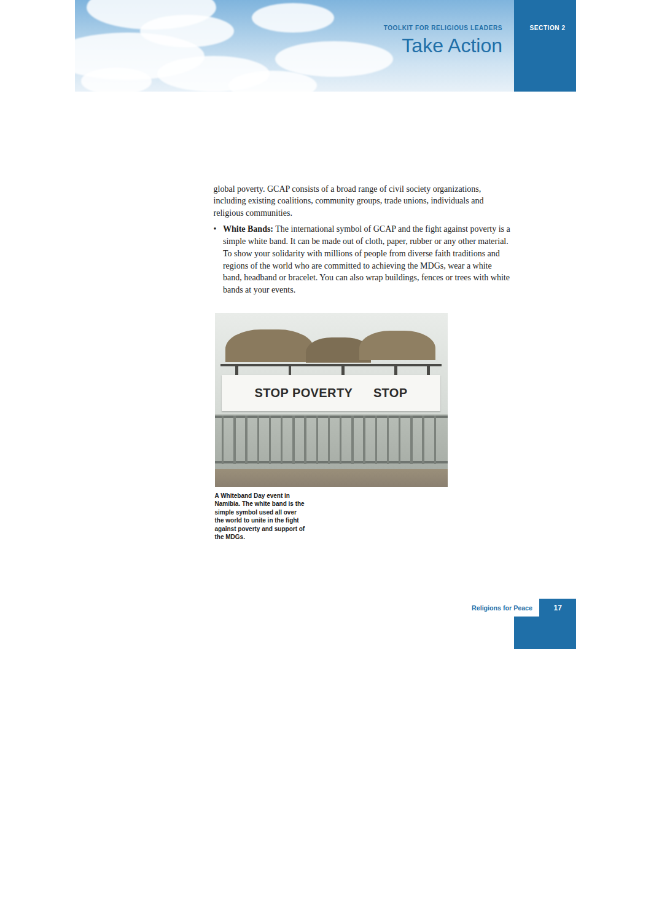Section 2
Toolkit for Religious Leaders
Take Action
global poverty. GCAP consists of a broad range of civil society organizations, including existing coalitions, community groups, trade unions, individuals and religious communities.
White Bands: The international symbol of GCAP and the fight against poverty is a simple white band. It can be made out of cloth, paper, rubber or any other material. To show your solidarity with millions of people from diverse faith traditions and regions of the world who are committed to achieving the MDGs, wear a white band, headband or bracelet. You can also wrap buildings, fences or trees with white bands at your events.
STOP POVERTY STOP
A Whiteband Day event in Namibia. The white band is the simple symbol used all over the world to unite in the fight against poverty and support of the MDGs.
Religions for Peace
17